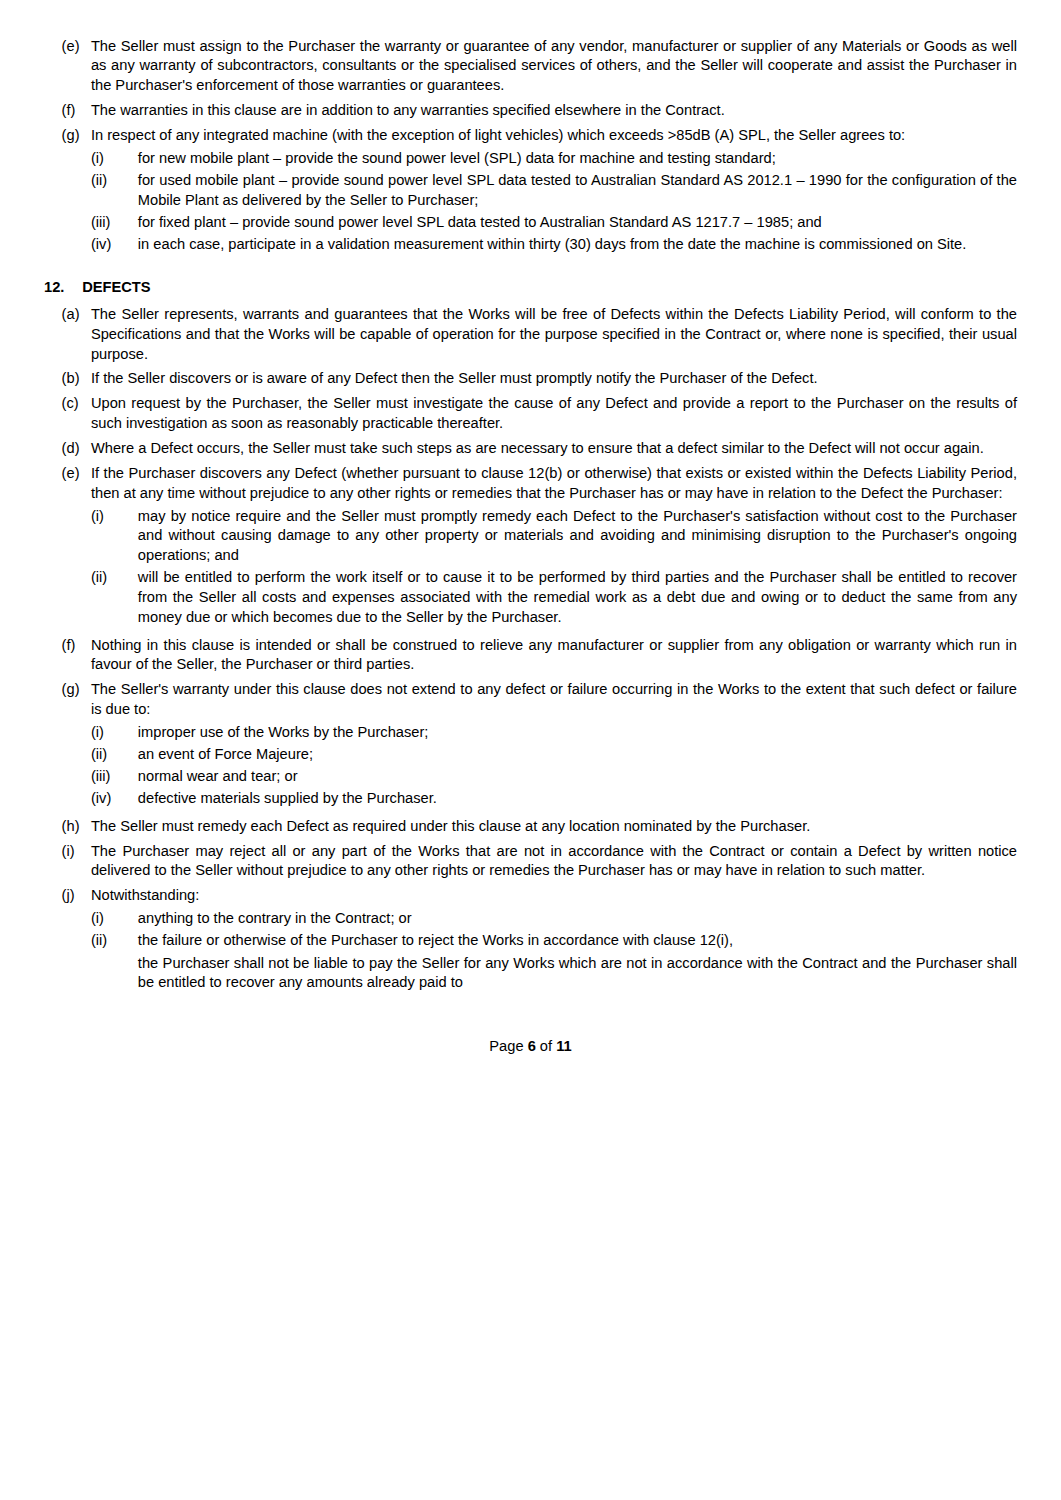(e) The Seller must assign to the Purchaser the warranty or guarantee of any vendor, manufacturer or supplier of any Materials or Goods as well as any warranty of subcontractors, consultants or the specialised services of others, and the Seller will cooperate and assist the Purchaser in the Purchaser's enforcement of those warranties or guarantees.
(f) The warranties in this clause are in addition to any warranties specified elsewhere in the Contract.
(g) In respect of any integrated machine (with the exception of light vehicles) which exceeds >85dB (A) SPL, the Seller agrees to:
(i) for new mobile plant – provide the sound power level (SPL) data for machine and testing standard;
(ii) for used mobile plant – provide sound power level SPL data tested to Australian Standard AS 2012.1 – 1990 for the configuration of the Mobile Plant as delivered by the Seller to Purchaser;
(iii) for fixed plant – provide sound power level SPL data tested to Australian Standard AS 1217.7 – 1985; and
(iv) in each case, participate in a validation measurement within thirty (30) days from the date the machine is commissioned on Site.
12. DEFECTS
(a) The Seller represents, warrants and guarantees that the Works will be free of Defects within the Defects Liability Period, will conform to the Specifications and that the Works will be capable of operation for the purpose specified in the Contract or, where none is specified, their usual purpose.
(b) If the Seller discovers or is aware of any Defect then the Seller must promptly notify the Purchaser of the Defect.
(c) Upon request by the Purchaser, the Seller must investigate the cause of any Defect and provide a report to the Purchaser on the results of such investigation as soon as reasonably practicable thereafter.
(d) Where a Defect occurs, the Seller must take such steps as are necessary to ensure that a defect similar to the Defect will not occur again.
(e) If the Purchaser discovers any Defect (whether pursuant to clause 12(b) or otherwise) that exists or existed within the Defects Liability Period, then at any time without prejudice to any other rights or remedies that the Purchaser has or may have in relation to the Defect the Purchaser:
(i) may by notice require and the Seller must promptly remedy each Defect to the Purchaser's satisfaction without cost to the Purchaser and without causing damage to any other property or materials and avoiding and minimising disruption to the Purchaser's ongoing operations; and
(ii) will be entitled to perform the work itself or to cause it to be performed by third parties and the Purchaser shall be entitled to recover from the Seller all costs and expenses associated with the remedial work as a debt due and owing or to deduct the same from any money due or which becomes due to the Seller by the Purchaser.
(f) Nothing in this clause is intended or shall be construed to relieve any manufacturer or supplier from any obligation or warranty which run in favour of the Seller, the Purchaser or third parties.
(g) The Seller's warranty under this clause does not extend to any defect or failure occurring in the Works to the extent that such defect or failure is due to:
(i) improper use of the Works by the Purchaser;
(ii) an event of Force Majeure;
(iii) normal wear and tear; or
(iv) defective materials supplied by the Purchaser.
(h) The Seller must remedy each Defect as required under this clause at any location nominated by the Purchaser.
(i) The Purchaser may reject all or any part of the Works that are not in accordance with the Contract or contain a Defect by written notice delivered to the Seller without prejudice to any other rights or remedies the Purchaser has or may have in relation to such matter.
(j) Notwithstanding:
(i) anything to the contrary in the Contract; or
(ii) the failure or otherwise of the Purchaser to reject the Works in accordance with clause 12(i),
the Purchaser shall not be liable to pay the Seller for any Works which are not in accordance with the Contract and the Purchaser shall be entitled to recover any amounts already paid to
Page 6 of 11